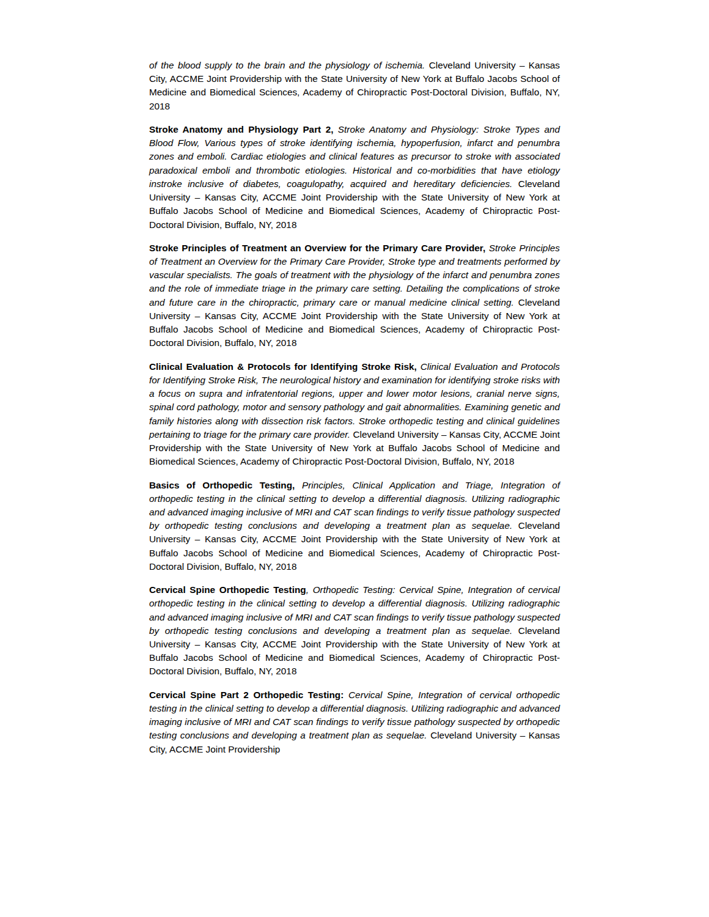of the blood supply to the brain and the physiology of ischemia. Cleveland University – Kansas City, ACCME Joint Providership with the State University of New York at Buffalo Jacobs School of Medicine and Biomedical Sciences, Academy of Chiropractic Post-Doctoral Division, Buffalo, NY, 2018
Stroke Anatomy and Physiology Part 2, Stroke Anatomy and Physiology: Stroke Types and Blood Flow, Various types of stroke identifying ischemia, hypoperfusion, infarct and penumbra zones and emboli. Cardiac etiologies and clinical features as precursor to stroke with associated paradoxical emboli and thrombotic etiologies. Historical and co-morbidities that have etiology instroke inclusive of diabetes, coagulopathy, acquired and hereditary deficiencies. Cleveland University – Kansas City, ACCME Joint Providership with the State University of New York at Buffalo Jacobs School of Medicine and Biomedical Sciences, Academy of Chiropractic Post-Doctoral Division, Buffalo, NY, 2018
Stroke Principles of Treatment an Overview for the Primary Care Provider, Stroke Principles of Treatment an Overview for the Primary Care Provider, Stroke type and treatments performed by vascular specialists. The goals of treatment with the physiology of the infarct and penumbra zones and the role of immediate triage in the primary care setting. Detailing the complications of stroke and future care in the chiropractic, primary care or manual medicine clinical setting. Cleveland University – Kansas City, ACCME Joint Providership with the State University of New York at Buffalo Jacobs School of Medicine and Biomedical Sciences, Academy of Chiropractic Post-Doctoral Division, Buffalo, NY, 2018
Clinical Evaluation & Protocols for Identifying Stroke Risk, Clinical Evaluation and Protocols for Identifying Stroke Risk, The neurological history and examination for identifying stroke risks with a focus on supra and infratentorial regions, upper and lower motor lesions, cranial nerve signs, spinal cord pathology, motor and sensory pathology and gait abnormalities. Examining genetic and family histories along with dissection risk factors. Stroke orthopedic testing and clinical guidelines pertaining to triage for the primary care provider. Cleveland University – Kansas City, ACCME Joint Providership with the State University of New York at Buffalo Jacobs School of Medicine and Biomedical Sciences, Academy of Chiropractic Post-Doctoral Division, Buffalo, NY, 2018
Basics of Orthopedic Testing, Principles, Clinical Application and Triage, Integration of orthopedic testing in the clinical setting to develop a differential diagnosis. Utilizing radiographic and advanced imaging inclusive of MRI and CAT scan findings to verify tissue pathology suspected by orthopedic testing conclusions and developing a treatment plan as sequelae. Cleveland University – Kansas City, ACCME Joint Providership with the State University of New York at Buffalo Jacobs School of Medicine and Biomedical Sciences, Academy of Chiropractic Post-Doctoral Division, Buffalo, NY, 2018
Cervical Spine Orthopedic Testing, Orthopedic Testing: Cervical Spine, Integration of cervical orthopedic testing in the clinical setting to develop a differential diagnosis. Utilizing radiographic and advanced imaging inclusive of MRI and CAT scan findings to verify tissue pathology suspected by orthopedic testing conclusions and developing a treatment plan as sequelae. Cleveland University – Kansas City, ACCME Joint Providership with the State University of New York at Buffalo Jacobs School of Medicine and Biomedical Sciences, Academy of Chiropractic Post-Doctoral Division, Buffalo, NY, 2018
Cervical Spine Part 2 Orthopedic Testing: Cervical Spine, Integration of cervical orthopedic testing in the clinical setting to develop a differential diagnosis. Utilizing radiographic and advanced imaging inclusive of MRI and CAT scan findings to verify tissue pathology suspected by orthopedic testing conclusions and developing a treatment plan as sequelae. Cleveland University – Kansas City, ACCME Joint Providership